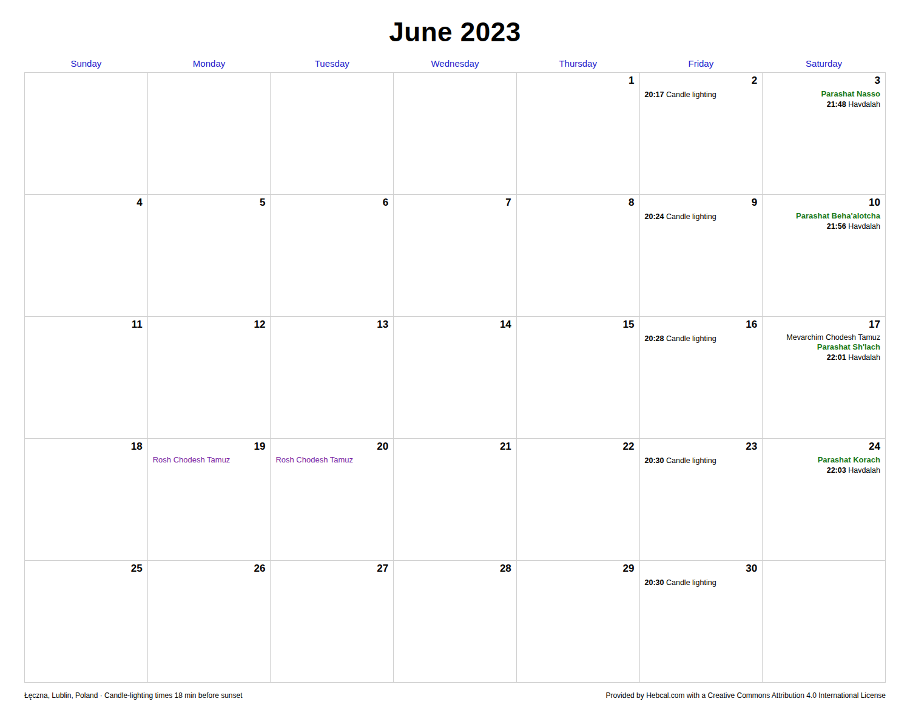June 2023
| Sunday | Monday | Tuesday | Wednesday | Thursday | Friday | Saturday |
| --- | --- | --- | --- | --- | --- | --- |
| | | | | 1 | 2 20:17 Candle lighting | 3 Parashat Nasso 21:48 Havdalah |
| 4 | 5 | 6 | 7 | 8 | 9 20:24 Candle lighting | 10 Parashat Beha'alotcha 21:56 Havdalah |
| 11 | 12 | 13 | 14 | 15 | 16 20:28 Candle lighting | 17 Mevarchim Chodesh Tamuz Parashat Sh'lach 22:01 Havdalah |
| 18 | 19 Rosh Chodesh Tamuz | 20 Rosh Chodesh Tamuz | 21 | 22 | 23 20:30 Candle lighting | 24 Parashat Korach 22:03 Havdalah |
| 25 | 26 | 27 | 28 | 29 | 30 20:30 Candle lighting | |
Łęczna, Lublin, Poland · Candle-lighting times 18 min before sunset
Provided by Hebcal.com with a Creative Commons Attribution 4.0 International License